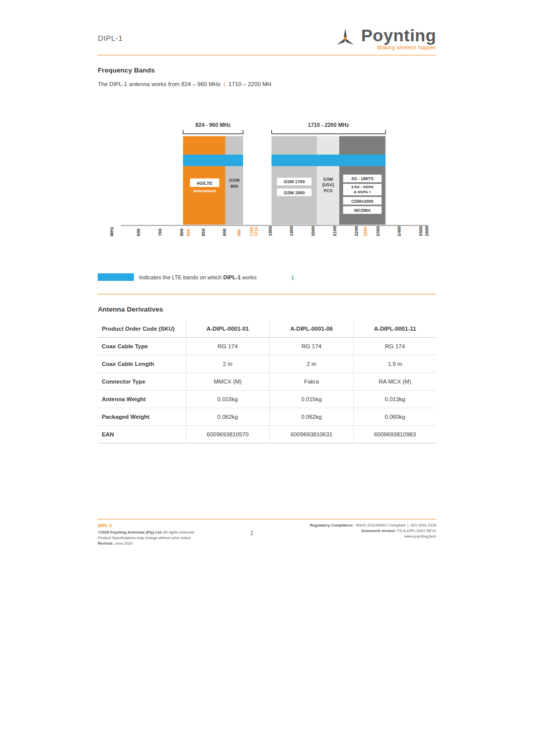DIPL-1
Poynting
Making wireless happen
Frequency Bands
The DIPL-1 antenna works from 824 – 960 MHz | 1710 – 2200 MH
824 - 960 MHz 1710 - 2200 MHz 4G/LTE Refurbished GSM 900 GSM 1700 GSM 1800 GSM (USA) PCS 3G - UMTS 3.5G - HSPA & HSPA + CDMA2000 WCDMA MHz 600 700 800 850 900 1800 1900 2000 2100 2200 2300 2400 2500 824 960 1700 1710 2200 2600
Indicates the LTE bands on which DIPL-1 works |
Antenna Derivatives
| Product Order Code (SKU) | A-DIPL-0001-01 | A-DIPL-0001-06 | A-DIPL-0001-11 |
| --- | --- | --- | --- |
| Coax Cable Type | RG 174 | RG 174 | RG 174 |
| Coax Cable Length | 2 m | 2 m | 1.9 m |
| Connector Type | MMCX (M) | Fakra | RA MCX (M) |
| Antenna Weight | 0.015kg | 0.015kg | 0.013kg |
| Packaged Weight | 0.062kg | 0.062kg | 0.060kg |
| EAN | 6009693810570 | 6009693810631 | 6009693810983 |
DIPL-1
©2020 Poynting Antennas (Pty) Ltd. All rights reserved
Product Specifications may change without prior notice
Revised: June 2020
2
Regulatory Compliance: RoHS 2011/65/EU Compliant | ISO 9001:2015
Document version: TS-A-DIPL-0001 REV2
www.poynting.tech